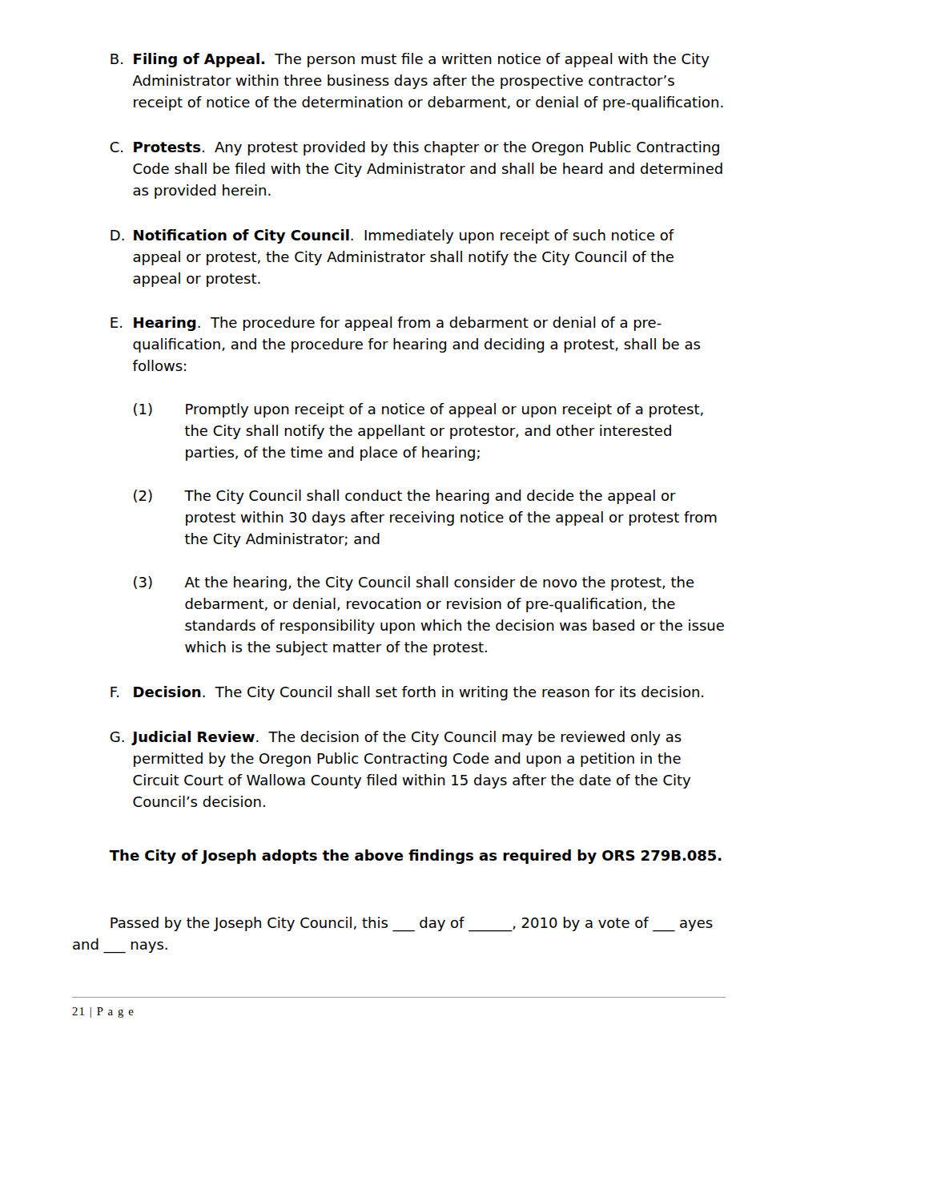B.
Filing of Appeal. The person must file a written notice of appeal with the City Administrator within three business days after the prospective contractor’s receipt of notice of the determination or debarment, or denial of pre-qualification.
C.
Protests. Any protest provided by this chapter or the Oregon Public Contracting Code shall be filed with the City Administrator and shall be heard and determined as provided herein.
D.
Notification of City Council. Immediately upon receipt of such notice of appeal or protest, the City Administrator shall notify the City Council of the appeal or protest.
E.
Hearing. The procedure for appeal from a debarment or denial of a pre-qualification, and the procedure for hearing and deciding a protest, shall be as follows:
(1)
Promptly upon receipt of a notice of appeal or upon receipt of a protest, the City shall notify the appellant or protestor, and other interested parties, of the time and place of hearing;
(2)
The City Council shall conduct the hearing and decide the appeal or protest within 30 days after receiving notice of the appeal or protest from the City Administrator; and
(3)
At the hearing, the City Council shall consider de novo the protest, the debarment, or denial, revocation or revision of pre-qualification, the standards of responsibility upon which the decision was based or the issue which is the subject matter of the protest.
F.
Decision. The City Council shall set forth in writing the reason for its decision.
G.
Judicial Review. The decision of the City Council may be reviewed only as permitted by the Oregon Public Contracting Code and upon a petition in the Circuit Court of Wallowa County filed within 15 days after the date of the City Council’s decision.
The City of Joseph adopts the above findings as required by ORS 279B.085.
Passed by the Joseph City Council, this ___ day of ______, 2010 by a vote of ___ ayes and ___ nays.
21 | P a g e